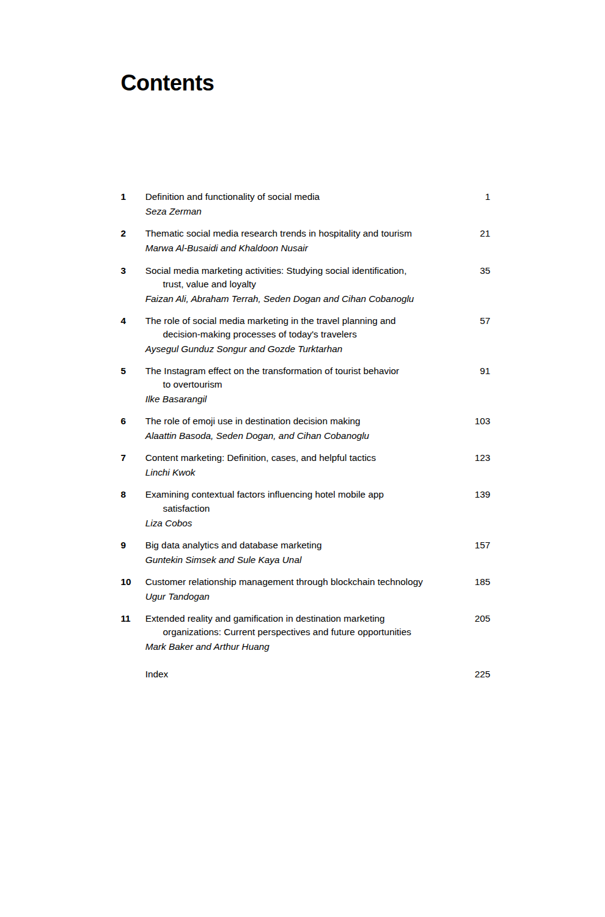Contents
| 1 | Definition and functionality of social media Seza Zerman | 1 |
| 2 | Thematic social media research trends in hospitality and tourism Marwa Al-Busaidi and Khaldoon Nusair | 21 |
| 3 | Social media marketing activities: Studying social identification, trust, value and loyalty Faizan Ali, Abraham Terrah, Seden Dogan and Cihan Cobanoglu | 35 |
| 4 | The role of social media marketing in the travel planning and decision-making processes of today's travelers Aysegul Gunduz Songur and Gozde Turktarhan | 57 |
| 5 | The Instagram effect on the transformation of tourist behavior to overtourism Ilke Basarangil | 91 |
| 6 | The role of emoji use in destination decision making Alaattin Basoda, Seden Dogan, and Cihan Cobanoglu | 103 |
| 7 | Content marketing: Definition, cases, and helpful tactics Linchi Kwok | 123 |
| 8 | Examining contextual factors influencing hotel mobile app satisfaction Liza Cobos | 139 |
| 9 | Big data analytics and database marketing Guntekin Simsek and Sule Kaya Unal | 157 |
| 10 | Customer relationship management through blockchain technology Ugur Tandogan | 185 |
| 11 | Extended reality and gamification in destination marketing organizations: Current perspectives and future opportunities Mark Baker and Arthur Huang | 205 |
| | Index | 225 |